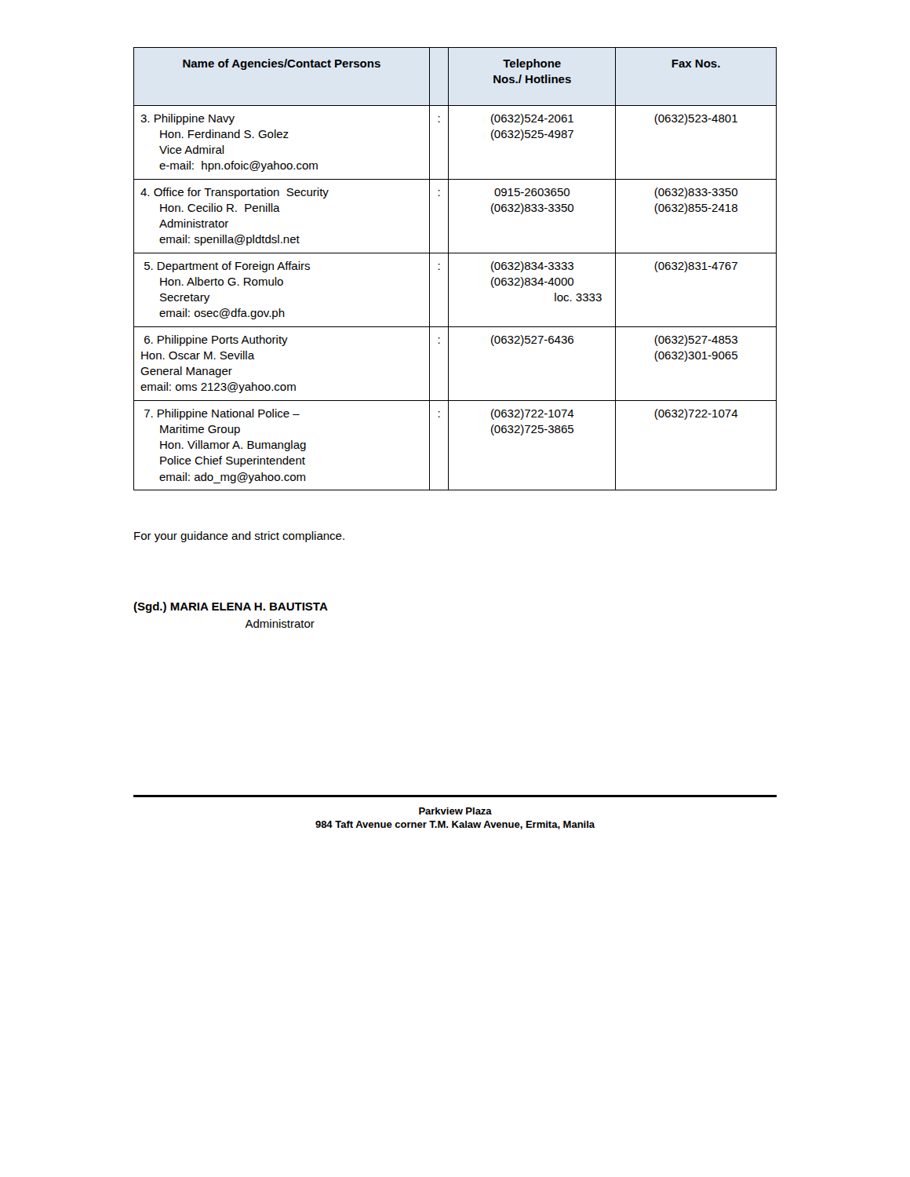| Name of Agencies/Contact Persons | | Telephone Nos./ Hotlines | Fax Nos. |
| --- | --- | --- | --- |
| 3. Philippine Navy Hon. Ferdinand S. Golez Vice Admiral e-mail: hpn.ofoic@yahoo.com | : | (0632)524-2061 (0632)525-4987 | (0632)523-4801 |
| 4. Office for Transportation Security Hon. Cecilio R. Penilla Administrator email: spenilla@pldtdsl.net | : | 0915-2603650 (0632)833-3350 | (0632)833-3350 (0632)855-2418 |
| 5. Department of Foreign Affairs Hon. Alberto G. Romulo Secretary email: osec@dfa.gov.ph | : | (0632)834-3333 (0632)834-4000 loc. 3333 | (0632)831-4767 |
| 6. Philippine Ports Authority Hon. Oscar M. Sevilla General Manager email: oms 2123@yahoo.com | : | (0632)527-6436 | (0632)527-4853 (0632)301-9065 |
| 7. Philippine National Police – Maritime Group Hon. Villamor A. Bumanglag Police Chief Superintendent email: ado_mg@yahoo.com | : | (0632)722-1074 (0632)725-3865 | (0632)722-1074 |
For your guidance and strict compliance.
(Sgd.) MARIA ELENA H. BAUTISTA Administrator
Parkview Plaza
984 Taft Avenue corner T.M. Kalaw Avenue, Ermita, Manila